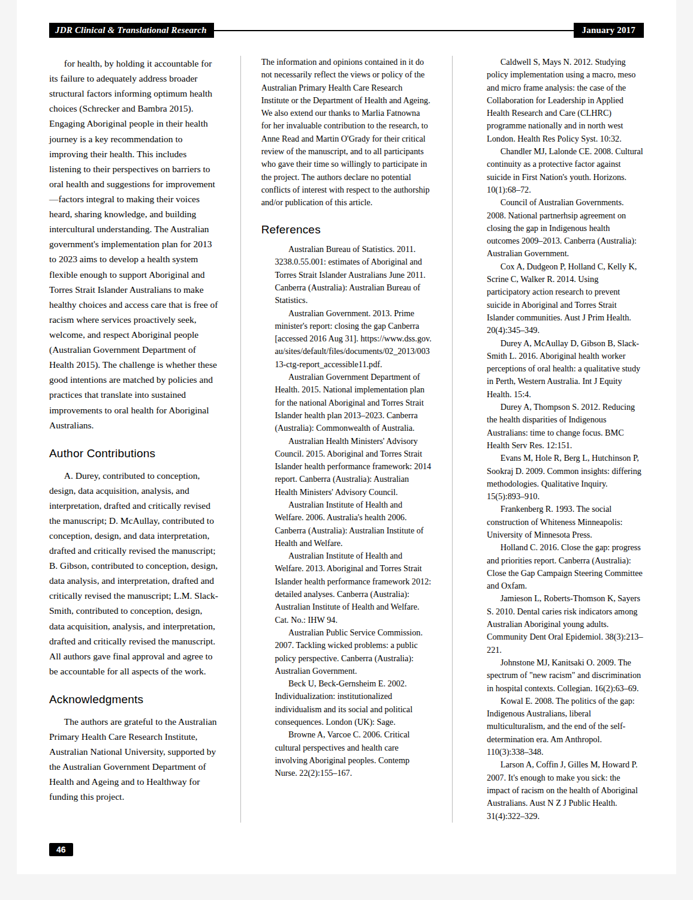JDR Clinical & Translational Research January 2017
for health, by holding it accountable for its failure to adequately address broader structural factors informing optimum health choices (Schrecker and Bambra 2015). Engaging Aboriginal people in their health journey is a key recommendation to improving their health. This includes listening to their perspectives on barriers to oral health and suggestions for improvement—factors integral to making their voices heard, sharing knowledge, and building intercultural understanding. The Australian government's implementation plan for 2013 to 2023 aims to develop a health system flexible enough to support Aboriginal and Torres Strait Islander Australians to make healthy choices and access care that is free of racism where services proactively seek, welcome, and respect Aboriginal people (Australian Government Department of Health 2015). The challenge is whether these good intentions are matched by policies and practices that translate into sustained improvements to oral health for Aboriginal Australians.
Author Contributions
A. Durey, contributed to conception, design, data acquisition, analysis, and interpretation, drafted and critically revised the manuscript; D. McAullay, contributed to conception, design, and data interpretation, drafted and critically revised the manuscript; B. Gibson, contributed to conception, design, data analysis, and interpretation, drafted and critically revised the manuscript; L.M. Slack-Smith, contributed to conception, design, data acquisition, analysis, and interpretation, drafted and critically revised the manuscript. All authors gave final approval and agree to be accountable for all aspects of the work.
Acknowledgments
The authors are grateful to the Australian Primary Health Care Research Institute, Australian National University, supported by the Australian Government Department of Health and Ageing and to Healthway for funding this project.
The information and opinions contained in it do not necessarily reflect the views or policy of the Australian Primary Health Care Research Institute or the Department of Health and Ageing. We also extend our thanks to Marlia Fatnowna for her invaluable contribution to the research, to Anne Read and Martin O'Grady for their critical review of the manuscript, and to all participants who gave their time so willingly to participate in the project. The authors declare no potential conflicts of interest with respect to the authorship and/or publication of this article.
References
Australian Bureau of Statistics. 2011. 3238.0.55.001: estimates of Aboriginal and Torres Strait Islander Australians June 2011. Canberra (Australia): Australian Bureau of Statistics.
Australian Government. 2013. Prime minister's report: closing the gap Canberra [accessed 2016 Aug 31]. https://www.dss.gov.au/sites/default/files/documents/02_2013/00313-ctg-report_accessible11.pdf.
Australian Government Department of Health. 2015. National implementation plan for the national Aboriginal and Torres Strait Islander health plan 2013–2023. Canberra (Australia): Commonwealth of Australia.
Australian Health Ministers' Advisory Council. 2015. Aboriginal and Torres Strait Islander health performance framework: 2014 report. Canberra (Australia): Australian Health Ministers' Advisory Council.
Australian Institute of Health and Welfare. 2006. Australia's health 2006. Canberra (Australia): Australian Institute of Health and Welfare.
Australian Institute of Health and Welfare. 2013. Aboriginal and Torres Strait Islander health performance framework 2012: detailed analyses. Canberra (Australia): Australian Institute of Health and Welfare. Cat. No.: IHW 94.
Australian Public Service Commission. 2007. Tackling wicked problems: a public policy perspective. Canberra (Australia): Australian Government.
Beck U, Beck-Gernsheim E. 2002. Individualization: institutionalized individualism and its social and political consequences. London (UK): Sage.
Browne A, Varcoe C. 2006. Critical cultural perspectives and health care involving Aboriginal peoples. Contemp Nurse. 22(2):155–167.
Caldwell S, Mays N. 2012. Studying policy implementation using a macro, meso and micro frame analysis: the case of the Collaboration for Leadership in Applied Health Research and Care (CLHRC) programme nationally and in north west London. Health Res Policy Syst. 10:32.
Chandler MJ, Lalonde CE. 2008. Cultural continuity as a protective factor against suicide in First Nation's youth. Horizons. 10(1):68–72.
Council of Australian Governments. 2008. National partnerhsip agreement on closing the gap in Indigenous health outcomes 2009–2013. Canberra (Australia): Australian Government.
Cox A, Dudgeon P, Holland C, Kelly K, Scrine C, Walker R. 2014. Using participatory action research to prevent suicide in Aboriginal and Torres Strait Islander communities. Aust J Prim Health. 20(4):345–349.
Durey A, McAullay D, Gibson B, Slack-Smith L. 2016. Aboriginal health worker perceptions of oral health: a qualitative study in Perth, Western Australia. Int J Equity Health. 15:4.
Durey A, Thompson S. 2012. Reducing the health disparities of Indigenous Australians: time to change focus. BMC Health Serv Res. 12:151.
Evans M, Hole R, Berg L, Hutchinson P, Sookraj D. 2009. Common insights: differing methodologies. Qualitative Inquiry. 15(5):893–910.
Frankenberg R. 1993. The social construction of Whiteness Minneapolis: University of Minnesota Press.
Holland C. 2016. Close the gap: progress and priorities report. Canberra (Australia): Close the Gap Campaign Steering Committee and Oxfam.
Jamieson L, Roberts-Thomson K, Sayers S. 2010. Dental caries risk indicators among Australian Aboriginal young adults. Community Dent Oral Epidemiol. 38(3):213–221.
Johnstone MJ, Kanitsaki O. 2009. The spectrum of "new racism" and discrimination in hospital contexts. Collegian. 16(2):63–69.
Kowal E. 2008. The politics of the gap: Indigenous Australians, liberal multiculturalism, and the end of the self-determination era. Am Anthropol. 110(3):338–348.
Larson A, Coffin J, Gilles M, Howard P. 2007. It's enough to make you sick: the impact of racism on the health of Aboriginal Australians. Aust N Z J Public Health. 31(4):322–329.
46